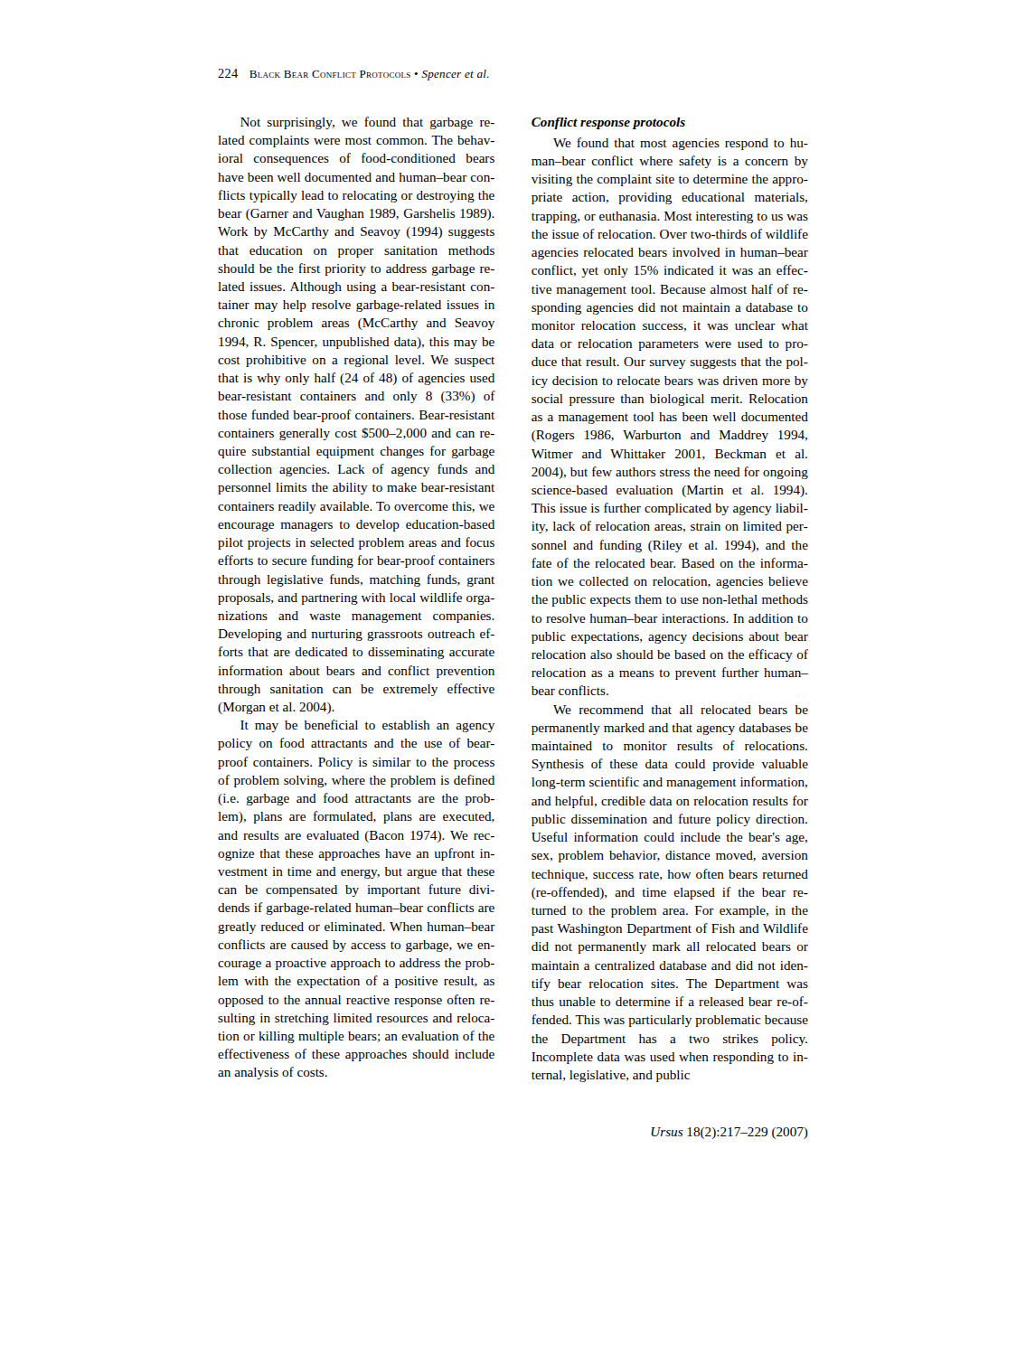224 Black Bear Conflict Protocols • Spencer et al.
Not surprisingly, we found that garbage related complaints were most common. The behavioral consequences of food-conditioned bears have been well documented and human–bear conflicts typically lead to relocating or destroying the bear (Garner and Vaughan 1989, Garshelis 1989). Work by McCarthy and Seavoy (1994) suggests that education on proper sanitation methods should be the first priority to address garbage related issues. Although using a bear-resistant container may help resolve garbage-related issues in chronic problem areas (McCarthy and Seavoy 1994, R. Spencer, unpublished data), this may be cost prohibitive on a regional level. We suspect that is why only half (24 of 48) of agencies used bear-resistant containers and only 8 (33%) of those funded bear-proof containers. Bear-resistant containers generally cost $500–2,000 and can require substantial equipment changes for garbage collection agencies. Lack of agency funds and personnel limits the ability to make bear-resistant containers readily available. To overcome this, we encourage managers to develop education-based pilot projects in selected problem areas and focus efforts to secure funding for bear-proof containers through legislative funds, matching funds, grant proposals, and partnering with local wildlife organizations and waste management companies. Developing and nurturing grassroots outreach efforts that are dedicated to disseminating accurate information about bears and conflict prevention through sanitation can be extremely effective (Morgan et al. 2004).
It may be beneficial to establish an agency policy on food attractants and the use of bear-proof containers. Policy is similar to the process of problem solving, where the problem is defined (i.e. garbage and food attractants are the problem), plans are formulated, plans are executed, and results are evaluated (Bacon 1974). We recognize that these approaches have an upfront investment in time and energy, but argue that these can be compensated by important future dividends if garbage-related human–bear conflicts are greatly reduced or eliminated. When human–bear conflicts are caused by access to garbage, we encourage a proactive approach to address the problem with the expectation of a positive result, as opposed to the annual reactive response often resulting in stretching limited resources and relocation or killing multiple bears; an evaluation of the effectiveness of these approaches should include an analysis of costs.
Conflict response protocols
We found that most agencies respond to human–bear conflict where safety is a concern by visiting the complaint site to determine the appropriate action, providing educational materials, trapping, or euthanasia. Most interesting to us was the issue of relocation. Over two-thirds of wildlife agencies relocated bears involved in human–bear conflict, yet only 15% indicated it was an effective management tool. Because almost half of responding agencies did not maintain a database to monitor relocation success, it was unclear what data or relocation parameters were used to produce that result. Our survey suggests that the policy decision to relocate bears was driven more by social pressure than biological merit. Relocation as a management tool has been well documented (Rogers 1986, Warburton and Maddrey 1994, Witmer and Whittaker 2001, Beckman et al. 2004), but few authors stress the need for ongoing science-based evaluation (Martin et al. 1994). This issue is further complicated by agency liability, lack of relocation areas, strain on limited personnel and funding (Riley et al. 1994), and the fate of the relocated bear. Based on the information we collected on relocation, agencies believe the public expects them to use non-lethal methods to resolve human–bear interactions. In addition to public expectations, agency decisions about bear relocation also should be based on the efficacy of relocation as a means to prevent further human–bear conflicts.
We recommend that all relocated bears be permanently marked and that agency databases be maintained to monitor results of relocations. Synthesis of these data could provide valuable long-term scientific and management information, and helpful, credible data on relocation results for public dissemination and future policy direction. Useful information could include the bear's age, sex, problem behavior, distance moved, aversion technique, success rate, how often bears returned (re-offended), and time elapsed if the bear returned to the problem area. For example, in the past Washington Department of Fish and Wildlife did not permanently mark all relocated bears or maintain a centralized database and did not identify bear relocation sites. The Department was thus unable to determine if a released bear re-offended. This was particularly problematic because the Department has a two strikes policy. Incomplete data was used when responding to internal, legislative, and public
Ursus 18(2):217–229 (2007)